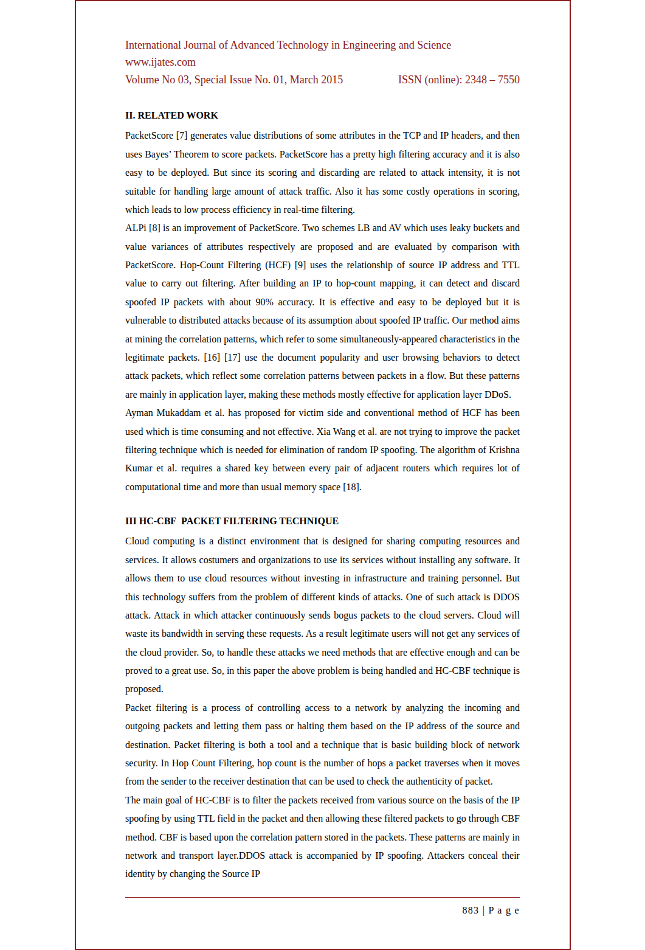International Journal of Advanced Technology in Engineering and Science www.ijates.com Volume No 03, Special Issue No. 01, March 2015ISSN (online): 2348 – 7550
II. RELATED WORK
PacketScore [7] generates value distributions of some attributes in the TCP and IP headers, and then uses Bayes’ Theorem to score packets. PacketScore has a pretty high filtering accuracy and it is also easy to be deployed. But since its scoring and discarding are related to attack intensity, it is not suitable for handling large amount of attack traffic. Also it has some costly operations in scoring, which leads to low process efficiency in real-time filtering.
ALPi [8] is an improvement of PacketScore. Two schemes LB and AV which uses leaky buckets and value variances of attributes respectively are proposed and are evaluated by comparison with PacketScore. Hop-Count Filtering (HCF) [9] uses the relationship of source IP address and TTL value to carry out filtering. After building an IP to hop-count mapping, it can detect and discard spoofed IP packets with about 90% accuracy. It is effective and easy to be deployed but it is vulnerable to distributed attacks because of its assumption about spoofed IP traffic. Our method aims at mining the correlation patterns, which refer to some simultaneously-appeared characteristics in the legitimate packets. [16] [17] use the document popularity and user browsing behaviors to detect attack packets, which reflect some correlation patterns between packets in a flow. But these patterns are mainly in application layer, making these methods mostly effective for application layer DDoS.
Ayman Mukaddam et al. has proposed for victim side and conventional method of HCF has been used which is time consuming and not effective. Xia Wang et al. are not trying to improve the packet filtering technique which is needed for elimination of random IP spoofing. The algorithm of Krishna Kumar et al. requires a shared key between every pair of adjacent routers which requires lot of computational time and more than usual memory space [18].
III HC-CBF PACKET FILTERING TECHNIQUE
Cloud computing is a distinct environment that is designed for sharing computing resources and services. It allows costumers and organizations to use its services without installing any software. It allows them to use cloud resources without investing in infrastructure and training personnel. But this technology suffers from the problem of different kinds of attacks. One of such attack is DDOS attack. Attack in which attacker continuously sends bogus packets to the cloud servers. Cloud will waste its bandwidth in serving these requests. As a result legitimate users will not get any services of the cloud provider. So, to handle these attacks we need methods that are effective enough and can be proved to a great use. So, in this paper the above problem is being handled and HC-CBF technique is proposed.
Packet filtering is a process of controlling access to a network by analyzing the incoming and outgoing packets and letting them pass or halting them based on the IP address of the source and destination. Packet filtering is both a tool and a technique that is basic building block of network security. In Hop Count Filtering, hop count is the number of hops a packet traverses when it moves from the sender to the receiver destination that can be used to check the authenticity of packet.
The main goal of HC-CBF is to filter the packets received from various source on the basis of the IP spoofing by using TTL field in the packet and then allowing these filtered packets to go through CBF method. CBF is based upon the correlation pattern stored in the packets. These patterns are mainly in network and transport layer.DDOS attack is accompanied by IP spoofing. Attackers conceal their identity by changing the Source IP
883 | P a g e